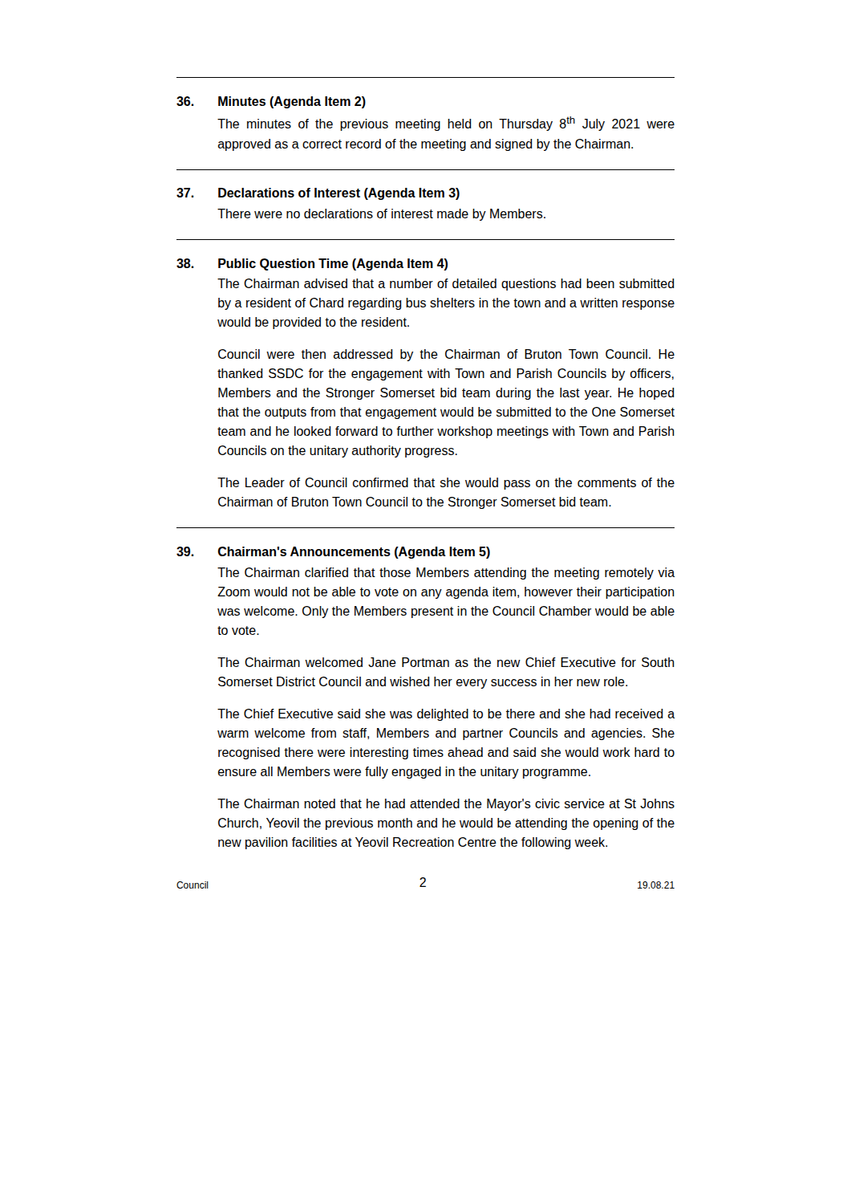36.
Minutes (Agenda Item 2)
The minutes of the previous meeting held on Thursday 8th July 2021 were approved as a correct record of the meeting and signed by the Chairman.
37.
Declarations of Interest (Agenda Item 3)
There were no declarations of interest made by Members.
38.
Public Question Time (Agenda Item 4)
The Chairman advised that a number of detailed questions had been submitted by a resident of Chard regarding bus shelters in the town and a written response would be provided to the resident.
Council were then addressed by the Chairman of Bruton Town Council. He thanked SSDC for the engagement with Town and Parish Councils by officers, Members and the Stronger Somerset bid team during the last year. He hoped that the outputs from that engagement would be submitted to the One Somerset team and he looked forward to further workshop meetings with Town and Parish Councils on the unitary authority progress.
The Leader of Council confirmed that she would pass on the comments of the Chairman of Bruton Town Council to the Stronger Somerset bid team.
39.
Chairman's Announcements (Agenda Item 5)
The Chairman clarified that those Members attending the meeting remotely via Zoom would not be able to vote on any agenda item, however their participation was welcome. Only the Members present in the Council Chamber would be able to vote.
The Chairman welcomed Jane Portman as the new Chief Executive for South Somerset District Council and wished her every success in her new role.
The Chief Executive said she was delighted to be there and she had received a warm welcome from staff, Members and partner Councils and agencies. She recognised there were interesting times ahead and said she would work hard to ensure all Members were fully engaged in the unitary programme.
The Chairman noted that he had attended the Mayor's civic service at St Johns Church, Yeovil the previous month and he would be attending the opening of the new pavilion facilities at Yeovil Recreation Centre the following week.
Council
2
19.08.21